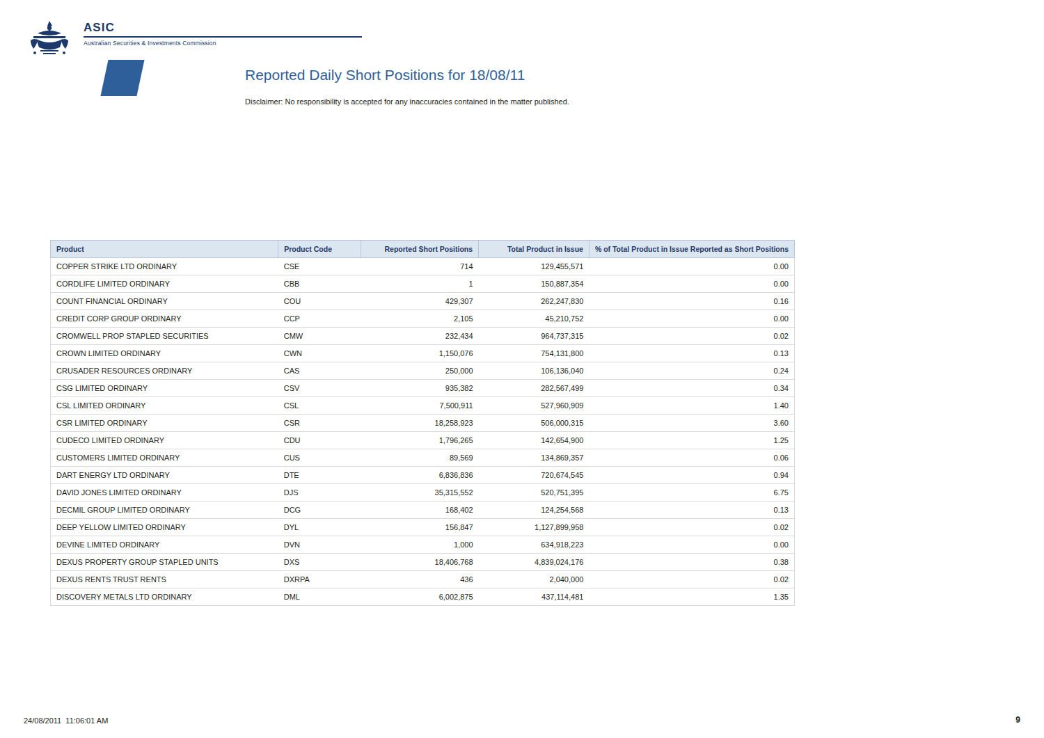ASIC
Australian Securities & Investments Commission
Reported Daily Short Positions for 18/08/11
Disclaimer: No responsibility is accepted for any inaccuracies contained in the matter published.
| Product | Product Code | Reported Short Positions | Total Product in Issue | % of Total Product in Issue Reported as Short Positions |
| --- | --- | --- | --- | --- |
| COPPER STRIKE LTD ORDINARY | CSE | 714 | 129,455,571 | 0.00 |
| CORDLIFE LIMITED ORDINARY | CBB | 1 | 150,887,354 | 0.00 |
| COUNT FINANCIAL ORDINARY | COU | 429,307 | 262,247,830 | 0.16 |
| CREDIT CORP GROUP ORDINARY | CCP | 2,105 | 45,210,752 | 0.00 |
| CROMWELL PROP STAPLED SECURITIES | CMW | 232,434 | 964,737,315 | 0.02 |
| CROWN LIMITED ORDINARY | CWN | 1,150,076 | 754,131,800 | 0.13 |
| CRUSADER RESOURCES ORDINARY | CAS | 250,000 | 106,136,040 | 0.24 |
| CSG LIMITED ORDINARY | CSV | 935,382 | 282,567,499 | 0.34 |
| CSL LIMITED ORDINARY | CSL | 7,500,911 | 527,960,909 | 1.40 |
| CSR LIMITED ORDINARY | CSR | 18,258,923 | 506,000,315 | 3.60 |
| CUDECO LIMITED ORDINARY | CDU | 1,796,265 | 142,654,900 | 1.25 |
| CUSTOMERS LIMITED ORDINARY | CUS | 89,569 | 134,869,357 | 0.06 |
| DART ENERGY LTD ORDINARY | DTE | 6,836,836 | 720,674,545 | 0.94 |
| DAVID JONES LIMITED ORDINARY | DJS | 35,315,552 | 520,751,395 | 6.75 |
| DECMIL GROUP LIMITED ORDINARY | DCG | 168,402 | 124,254,568 | 0.13 |
| DEEP YELLOW LIMITED ORDINARY | DYL | 156,847 | 1,127,899,958 | 0.02 |
| DEVINE LIMITED ORDINARY | DVN | 1,000 | 634,918,223 | 0.00 |
| DEXUS PROPERTY GROUP STAPLED UNITS | DXS | 18,406,768 | 4,839,024,176 | 0.38 |
| DEXUS RENTS TRUST RENTS | DXRPA | 436 | 2,040,000 | 0.02 |
| DISCOVERY METALS LTD ORDINARY | DML | 6,002,875 | 437,114,481 | 1.35 |
24/08/2011 11:06:01 AM
9